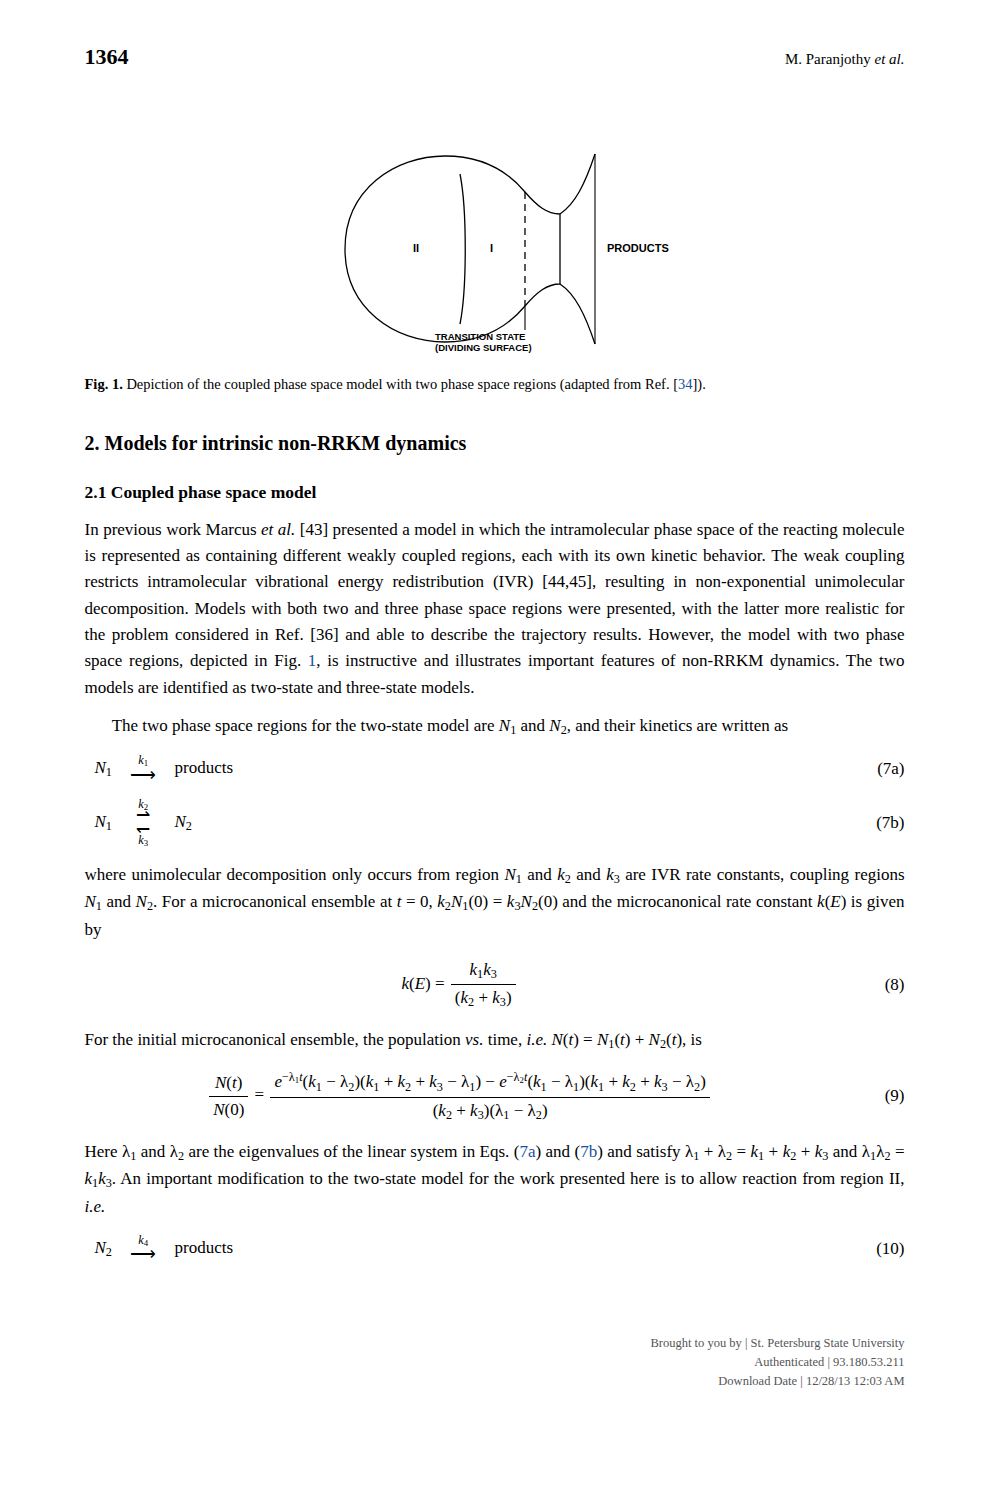1364
M. Paranjothy et al.
II I PRODUCTS TRANSITION STATE (DIVIDING SURFACE)
Fig. 1. Depiction of the coupled phase space model with two phase space regions (adapted from Ref. [34]).
2. Models for intrinsic non-RRKM dynamics
2.1 Coupled phase space model
In previous work Marcus et al. [43] presented a model in which the intramolecular phase space of the reacting molecule is represented as containing different weakly coupled regions, each with its own kinetic behavior. The weak coupling restricts intramolecular vibrational energy redistribution (IVR) [44,45], resulting in non-exponential unimolecular decomposition. Models with both two and three phase space regions were presented, with the latter more realistic for the problem considered in Ref. [36] and able to describe the trajectory results. However, the model with two phase space regions, depicted in Fig. 1, is instructive and illustrates important features of non-RRKM dynamics. The two models are identified as two-state and three-state models.
The two phase space regions for the two-state model are N1 and N2, and their kinetics are written as
N1 k1⟶ products
(7a)
N1 k2⇀
↽k3 N2
(7b)
where unimolecular decomposition only occurs from region N1 and k2 and k3 are IVR rate constants, coupling regions N1 and N2. For a microcanonical ensemble at t = 0, k2N1(0) = k3N2(0) and the microcanonical rate constant k(E) is given by
k(E) = k1k3 (k2 + k3)
(8)
For the initial microcanonical ensemble, the population vs. time, i.e. N(t) = N1(t) + N2(t), is
N(t) N(0) = e−λ1t(k1 − λ2)(k1 + k2 + k3 − λ1) − e−λ2t(k1 − λ1)(k1 + k2 + k3 − λ2) (k2 + k3)(λ1 − λ2)
(9)
Here λ1 and λ2 are the eigenvalues of the linear system in Eqs. (7a) and (7b) and satisfy λ1 + λ2 = k1 + k2 + k3 and λ1λ2 = k1k3. An important modification to the two-state model for the work presented here is to allow reaction from region II, i.e.
N2 k4⟶ products
(10)
Brought to you by | St. Petersburg State University
Authenticated | 93.180.53.211
Download Date | 12/28/13 12:03 AM